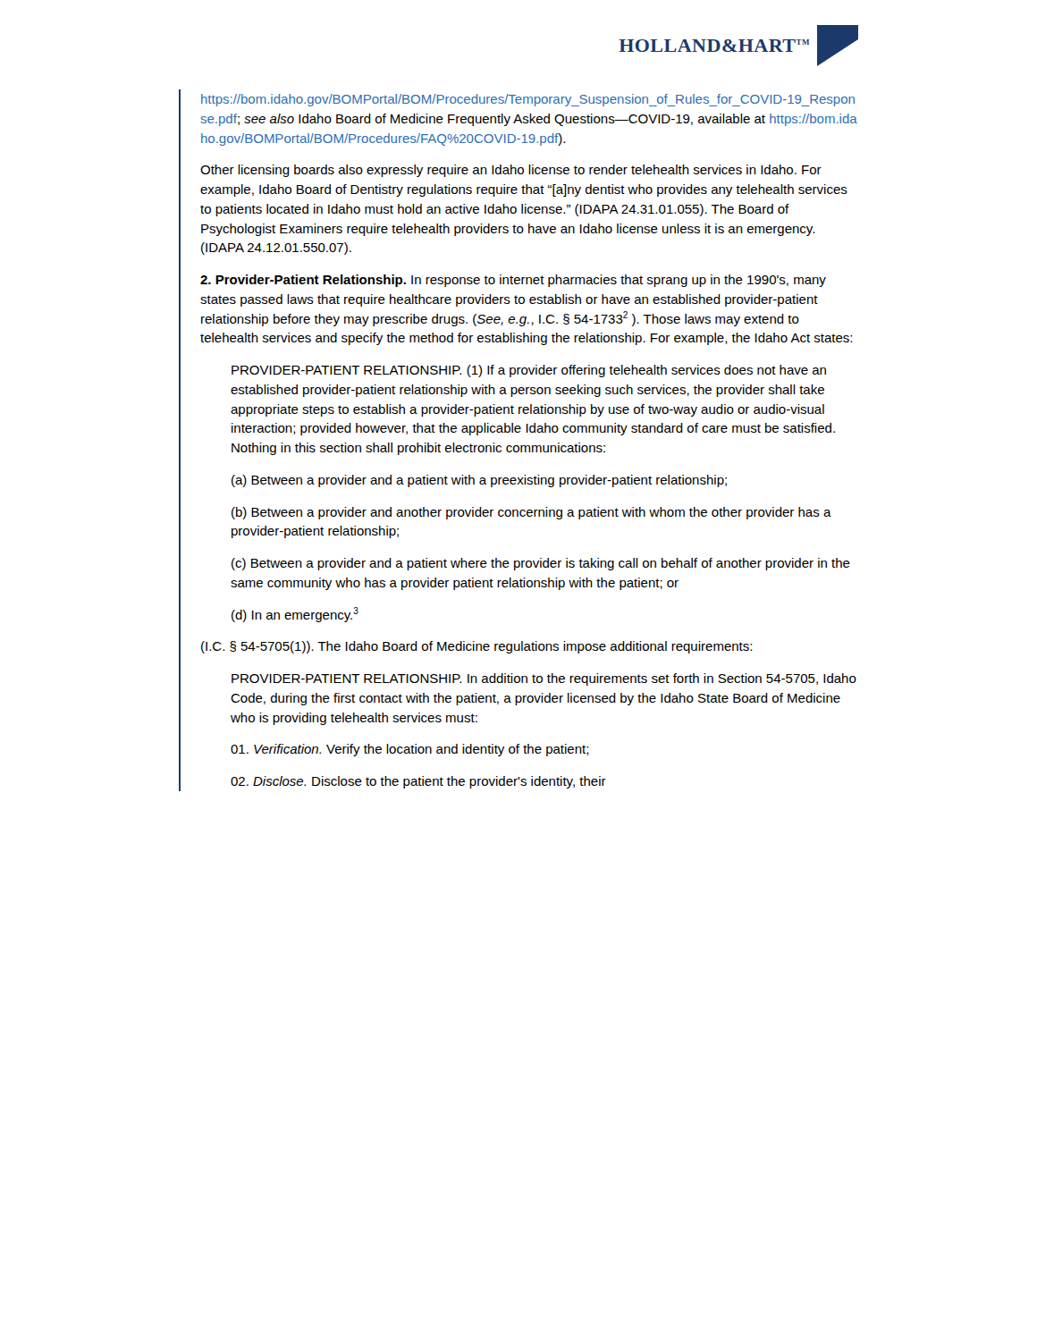HOLLAND&HARTTM TM
https://bom.idaho.gov/BOMPortal/BOM/Procedures/Temporary_Suspension_of_Rules_for_COVID-19_Response.pdf; see also Idaho Board of Medicine Frequently Asked Questions—COVID-19, available at https://bom.idaho.gov/BOMPortal/BOM/Procedures/FAQ%20COVID-19.pdf).
Other licensing boards also expressly require an Idaho license to render telehealth services in Idaho. For example, Idaho Board of Dentistry regulations require that “[a]ny dentist who provides any telehealth services to patients located in Idaho must hold an active Idaho license.” (IDAPA 24.31.01.055). The Board of Psychologist Examiners require telehealth providers to have an Idaho license unless it is an emergency. (IDAPA 24.12.01.550.07).
2. Provider-Patient Relationship. In response to internet pharmacies that sprang up in the 1990's, many states passed laws that require healthcare providers to establish or have an established provider-patient relationship before they may prescribe drugs. (See, e.g., I.C. § 54-17332 ). Those laws may extend to telehealth services and specify the method for establishing the relationship. For example, the Idaho Act states:
PROVIDER-PATIENT RELATIONSHIP. (1) If a provider offering telehealth services does not have an established provider-patient relationship with a person seeking such services, the provider shall take appropriate steps to establish a provider-patient relationship by use of two-way audio or audio-visual interaction; provided however, that the applicable Idaho community standard of care must be satisfied. Nothing in this section shall prohibit electronic communications:
(a) Between a provider and a patient with a preexisting provider-patient relationship;
(b) Between a provider and another provider concerning a patient with whom the other provider has a provider-patient relationship;
(c) Between a provider and a patient where the provider is taking call on behalf of another provider in the same community who has a provider patient relationship with the patient; or
(d) In an emergency.3
(I.C. § 54-5705(1)). The Idaho Board of Medicine regulations impose additional requirements:
PROVIDER-PATIENT RELATIONSHIP. In addition to the requirements set forth in Section 54-5705, Idaho Code, during the first contact with the patient, a provider licensed by the Idaho State Board of Medicine who is providing telehealth services must:
01. Verification. Verify the location and identity of the patient;
02. Disclose. Disclose to the patient the provider's identity, their